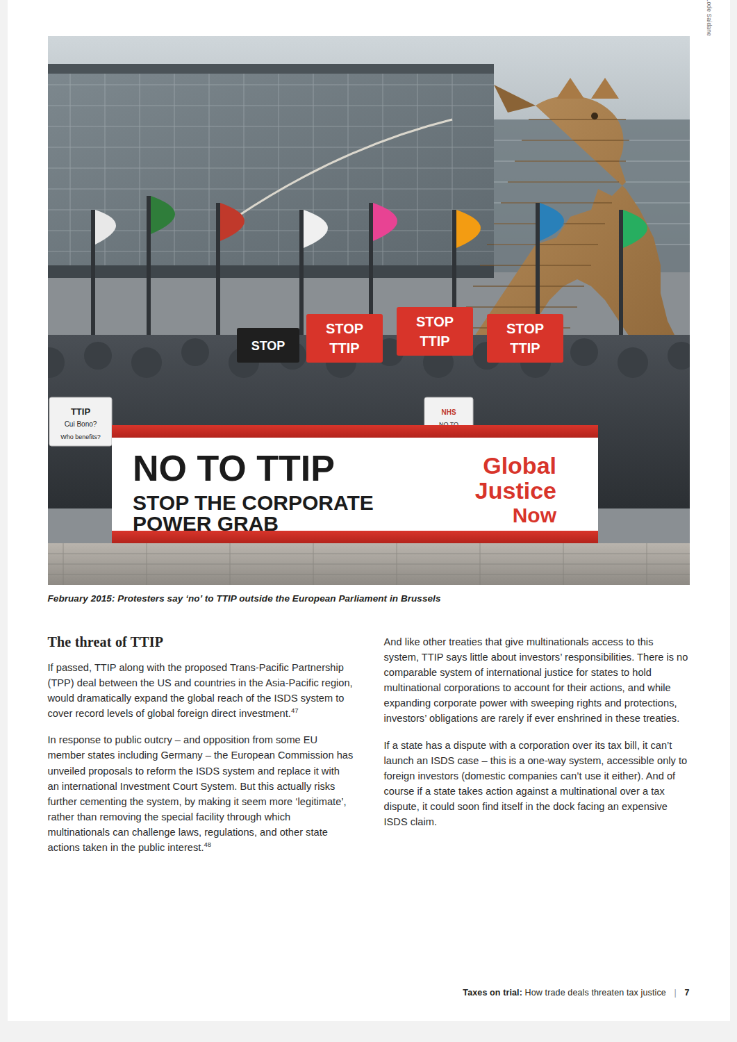STOP TTIP STOP TTIP STOP TTIP STOP TTIP Cui Bono? Who benefits? NHS NO TO TTIP NO TO TTIP STOP THE CORPORATE POWER GRAB Global Justice Now
Photo: Friends of the Earth Europe / Lode Saidane
February 2015: Protesters say ‘no’ to TTIP outside the European Parliament in Brussels
The threat of TTIP
If passed, TTIP along with the proposed Trans-Pacific Partnership (TPP) deal between the US and countries in the Asia-Pacific region, would dramatically expand the global reach of the ISDS system to cover record levels of global foreign direct investment.47
In response to public outcry – and opposition from some EU member states including Germany – the European Commission has unveiled proposals to reform the ISDS system and replace it with an international Investment Court System. But this actually risks further cementing the system, by making it seem more ‘legitimate’, rather than removing the special facility through which multinationals can challenge laws, regulations, and other state actions taken in the public interest.48
And like other treaties that give multinationals access to this system, TTIP says little about investors’ responsibilities. There is no comparable system of international justice for states to hold multinational corporations to account for their actions, and while expanding corporate power with sweeping rights and protections, investors’ obligations are rarely if ever enshrined in these treaties.
If a state has a dispute with a corporation over its tax bill, it can’t launch an ISDS case – this is a one-way system, accessible only to foreign investors (domestic companies can’t use it either). And of course if a state takes action against a multinational over a tax dispute, it could soon find itself in the dock facing an expensive ISDS claim.
Taxes on trial: How trade deals threaten tax justice | 7